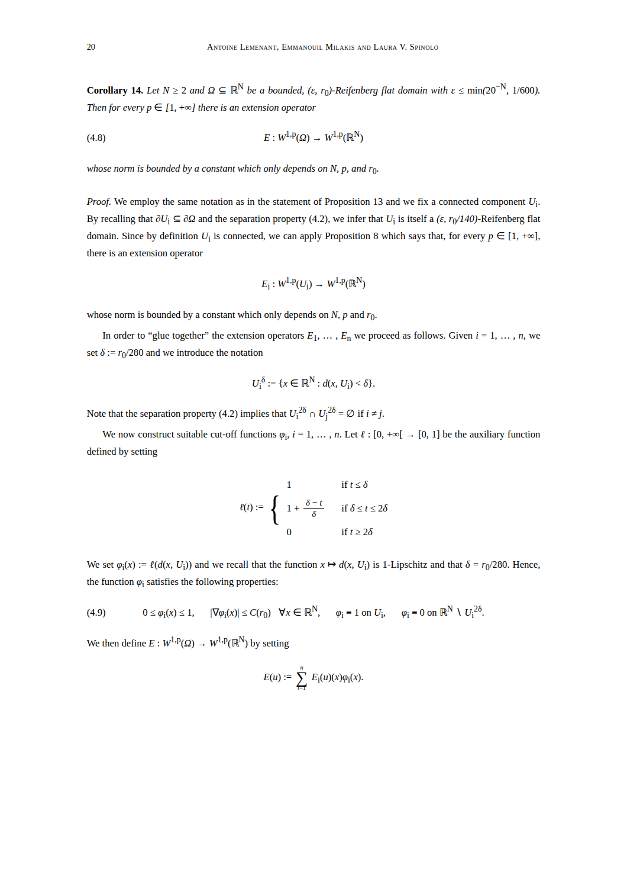20 Antoine Lemenant, Emmanouil Milakis and Laura V. Spinolo
Corollary 14. Let N ≥ 2 and Ω ⊆ ℝN be a bounded, (ε, r0)-Reifenberg flat domain with ε ≤ min(20−N, 1/600). Then for every p ∈ [1, +∞] there is an extension operator
(4.8) E : W1,p(Ω) → W1,p(ℝN)
whose norm is bounded by a constant which only depends on N, p, and r0.
Proof. We employ the same notation as in the statement of Proposition 13 and we fix a connected component Ui. By recalling that ∂Ui ⊆ ∂Ω and the separation property (4.2), we infer that Ui is itself a (ε, r0/140)-Reifenberg flat domain. Since by definition Ui is connected, we can apply Proposition 8 which says that, for every p ∈ [1, +∞], there is an extension operator
Ei : W1,p(Ui) → W1,p(ℝN)
whose norm is bounded by a constant which only depends on N, p and r0.
In order to “glue together” the extension operators E1, … , En we proceed as follows. Given i = 1, … , n, we set δ := r0/280 and we introduce the notation
Uiδ := {x ∈ ℝN : d(x, Ui) < δ}.
Note that the separation property (4.2) implies that Ui2δ ∩ Uj2δ = ∅ if i ≠ j.
We now construct suitable cut-off functions φi, i = 1, … , n. Let ℓ : [0, +∞[ → [0, 1] be the auxiliary function defined by setting
ℓ(t) := {
| 1 | if t ≤ δ |
| 1 + δ − t δ | if δ ≤ t ≤ 2 δ |
| 0 | if t ≥ 2 δ |
We set φi(x) := ℓ(d(x, Ui)) and we recall that the function x ↦ d(x, Ui) is 1-Lipschitz and that δ = r0/280. Hence, the function φi satisfies the following properties:
(4.9) 0 ≤ φi(x) ≤ 1, |∇φi(x)| ≤ C(r0) ∀x ∈ ℝN, φi ≡ 1 on Ui, φi ≡ 0 on ℝN ∖ Ui2δ.
We then define E : W1,p(Ω) → W1,p(ℝN) by setting
E(u) := n ∑ i=1 Ei(u)(x)φi(x).